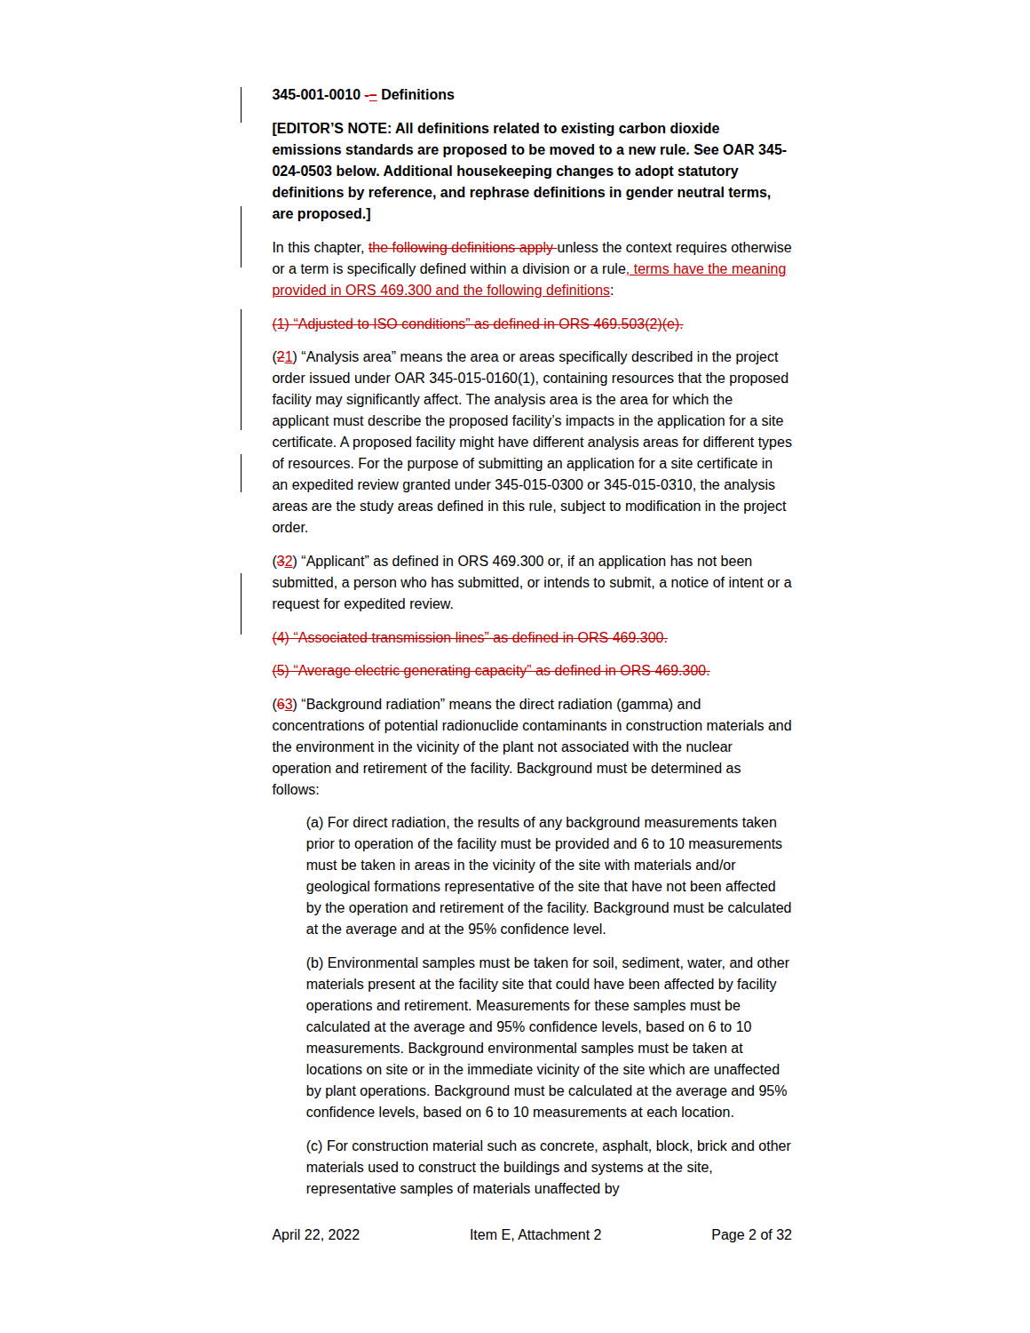345-001-0010 -– Definitions
[EDITOR’S NOTE: All definitions related to existing carbon dioxide emissions standards are proposed to be moved to a new rule. See OAR 345-024-0503 below. Additional housekeeping changes to adopt statutory definitions by reference, and rephrase definitions in gender neutral terms, are proposed.]
In this chapter, the following definitions apply unless the context requires otherwise or a term is specifically defined within a division or a rule, terms have the meaning provided in ORS 469.300 and the following definitions:
(1) “Adjusted to ISO conditions” as defined in ORS 469.503(2)(e).
(21) “Analysis area” means the area or areas specifically described in the project order issued under OAR 345-015-0160(1), containing resources that the proposed facility may significantly affect. The analysis area is the area for which the applicant must describe the proposed facility’s impacts in the application for a site certificate. A proposed facility might have different analysis areas for different types of resources. For the purpose of submitting an application for a site certificate in an expedited review granted under 345-015-0300 or 345-015-0310, the analysis areas are the study areas defined in this rule, subject to modification in the project order.
(32) “Applicant” as defined in ORS 469.300 or, if an application has not been submitted, a person who has submitted, or intends to submit, a notice of intent or a request for expedited review.
(4) “Associated transmission lines” as defined in ORS 469.300.
(5) “Average electric generating capacity” as defined in ORS 469.300.
(63) “Background radiation” means the direct radiation (gamma) and concentrations of potential radionuclide contaminants in construction materials and the environment in the vicinity of the plant not associated with the nuclear operation and retirement of the facility. Background must be determined as follows:
(a) For direct radiation, the results of any background measurements taken prior to operation of the facility must be provided and 6 to 10 measurements must be taken in areas in the vicinity of the site with materials and/or geological formations representative of the site that have not been affected by the operation and retirement of the facility. Background must be calculated at the average and at the 95% confidence level.
(b) Environmental samples must be taken for soil, sediment, water, and other materials present at the facility site that could have been affected by facility operations and retirement. Measurements for these samples must be calculated at the average and 95% confidence levels, based on 6 to 10 measurements. Background environmental samples must be taken at locations on site or in the immediate vicinity of the site which are unaffected by plant operations. Background must be calculated at the average and 95% confidence levels, based on 6 to 10 measurements at each location.
(c) For construction material such as concrete, asphalt, block, brick and other materials used to construct the buildings and systems at the site, representative samples of materials unaffected by
April 22, 2022 Item E, Attachment 2 Page 2 of 32